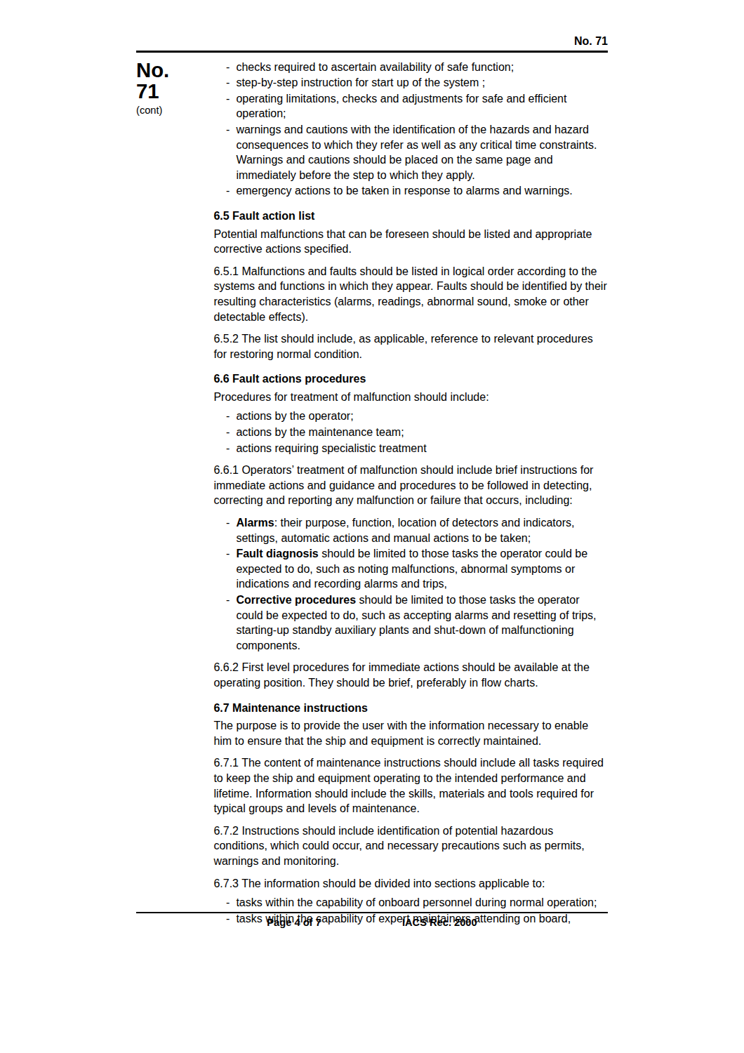No. 71
No.
71
(cont)
checks required to ascertain availability of safe function;
step-by-step instruction for start up of the system ;
operating limitations, checks and adjustments for safe and efficient operation;
warnings and cautions with the identification of the hazards and hazard consequences to which they refer as well as any critical time constraints.
Warnings and cautions should be placed on the same page and immediately before the step to which they apply.
emergency actions to be taken in response to alarms and warnings.
6.5 Fault action list
Potential malfunctions that can be foreseen should be listed and appropriate corrective actions specified.
6.5.1 Malfunctions and faults should be listed in logical order according to the systems and functions in which they appear. Faults should be identified by their resulting characteristics (alarms, readings, abnormal sound, smoke or other detectable effects).
6.5.2 The list should include, as applicable, reference to relevant procedures for restoring normal condition.
6.6 Fault actions procedures
Procedures for treatment of malfunction should include:
actions by the operator;
actions by the maintenance team;
actions requiring specialistic treatment
6.6.1 Operators’ treatment of malfunction should include brief instructions for immediate actions and guidance and procedures to be followed in detecting, correcting and reporting any malfunction or failure that occurs, including:
Alarms: their purpose, function, location of detectors and indicators, settings, automatic actions and manual actions to be taken;
Fault diagnosis should be limited to those tasks the operator could be expected to do, such as noting malfunctions, abnormal symptoms or indications and recording alarms and trips,
Corrective procedures should be limited to those tasks the operator could be expected to do, such as accepting alarms and resetting of trips, starting-up standby auxiliary plants and shut-down of malfunctioning components.
6.6.2 First level procedures for immediate actions should be available at the operating position. They should be brief, preferably in flow charts.
6.7 Maintenance instructions
The purpose is to provide the user with the information necessary to enable him to ensure that the ship and equipment is correctly maintained.
6.7.1 The content of maintenance instructions should include all tasks required to keep the ship and equipment operating to the intended performance and lifetime. Information should include the skills, materials and tools required for typical groups and levels of maintenance.
6.7.2 Instructions should include identification of potential hazardous conditions, which could occur, and necessary precautions such as permits, warnings and monitoring.
6.7.3 The information should be divided into sections applicable to:
tasks within the capability of onboard personnel during normal operation;
tasks within the capability of expert maintainers attending on board,
Page 4 of 7 IACS Rec. 2000